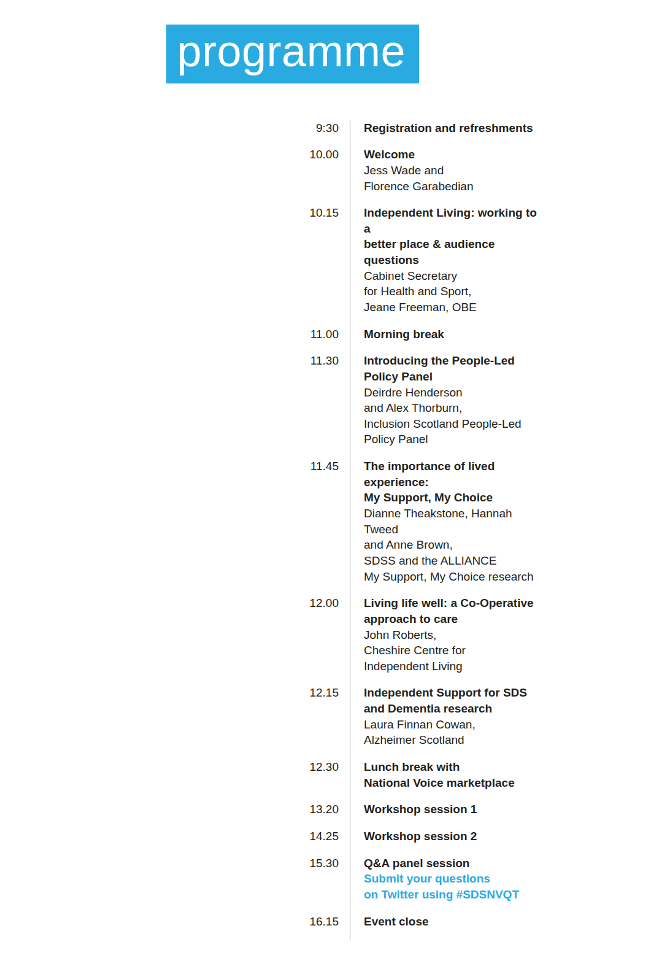programme
| 9:30 | Registration and refreshments |
| 10.00 | Welcome Jess Wade and Florence Garabedian |
| 10.15 | Independent Living: working to a better place & audience questions Cabinet Secretary for Health and Sport, Jeane Freeman, OBE |
| 11.00 | Morning break |
| 11.30 | Introducing the People-Led Policy Panel Deirdre Henderson and Alex Thorburn, Inclusion Scotland People-Led Policy Panel |
| 11.45 | The importance of lived experience: My Support, My Choice Dianne Theakstone, Hannah Tweed and Anne Brown, SDSS and the ALLIANCE My Support, My Choice research |
| 12.00 | Living life well: a Co-Operative approach to care John Roberts, Cheshire Centre for Independent Living |
| 12.15 | Independent Support for SDS and Dementia research Laura Finnan Cowan, Alzheimer Scotland |
| 12.30 | Lunch break with National Voice marketplace |
| 13.20 | Workshop session 1 |
| 14.25 | Workshop session 2 |
| 15.30 | Q&A panel session Submit your questions on Twitter using #SDSNVQT |
| 16.15 | Event close |